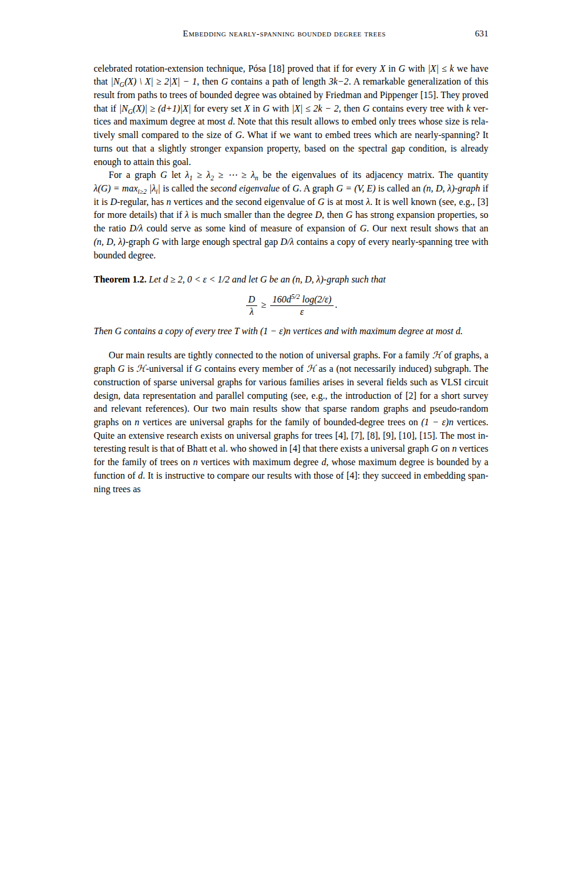Embedding nearly-spanning bounded degree trees 631
celebrated rotation-extension technique, Pósa [18] proved that if for every X in G with |X| ≤ k we have that |NG(X) \ X| ≥ 2|X| − 1, then G contains a path of length 3k−2. A remarkable generalization of this result from paths to trees of bounded degree was obtained by Friedman and Pippenger [15]. They proved that if |NG(X)| ≥ (d+1)|X| for every set X in G with |X| ≤ 2k − 2, then G contains every tree with k vertices and maximum degree at most d. Note that this result allows to embed only trees whose size is relatively small compared to the size of G. What if we want to embed trees which are nearly-spanning? It turns out that a slightly stronger expansion property, based on the spectral gap condition, is already enough to attain this goal.
For a graph G let λ1 ≥ λ2 ≥ ⋯ ≥ λn be the eigenvalues of its adjacency matrix. The quantity λ(G) = maxi≥2 |λi| is called the second eigenvalue of G. A graph G = (V, E) is called an (n, D, λ)-graph if it is D-regular, has n vertices and the second eigenvalue of G is at most λ. It is well known (see, e.g., [3] for more details) that if λ is much smaller than the degree D, then G has strong expansion properties, so the ratio D/λ could serve as some kind of measure of expansion of G. Our next result shows that an (n, D, λ)-graph G with large enough spectral gap D/λ contains a copy of every nearly-spanning tree with bounded degree.
Theorem 1.2. Let d ≥ 2, 0 < ε < 1/2 and let G be an (n, D, λ)-graph such that
Dλ ≥ 160d5/2 log(2/ε) ε.
Then G contains a copy of every tree T with (1 − ε)n vertices and with maximum degree at most d.
Our main results are tightly connected to the notion of universal graphs. For a family ℋ of graphs, a graph G is ℋ-universal if G contains every member of ℋ as a (not necessarily induced) subgraph. The construction of sparse universal graphs for various families arises in several fields such as VLSI circuit design, data representation and parallel computing (see, e.g., the introduction of [2] for a short survey and relevant references). Our two main results show that sparse random graphs and pseudo-random graphs on n vertices are universal graphs for the family of bounded-degree trees on (1 − ε)n vertices. Quite an extensive research exists on universal graphs for trees [4], [7], [8], [9], [10], [15]. The most interesting result is that of Bhatt et al. who showed in [4] that there exists a universal graph G on n vertices for the family of trees on n vertices with maximum degree d, whose maximum degree is bounded by a function of d. It is instructive to compare our results with those of [4]: they succeed in embedding spanning trees as